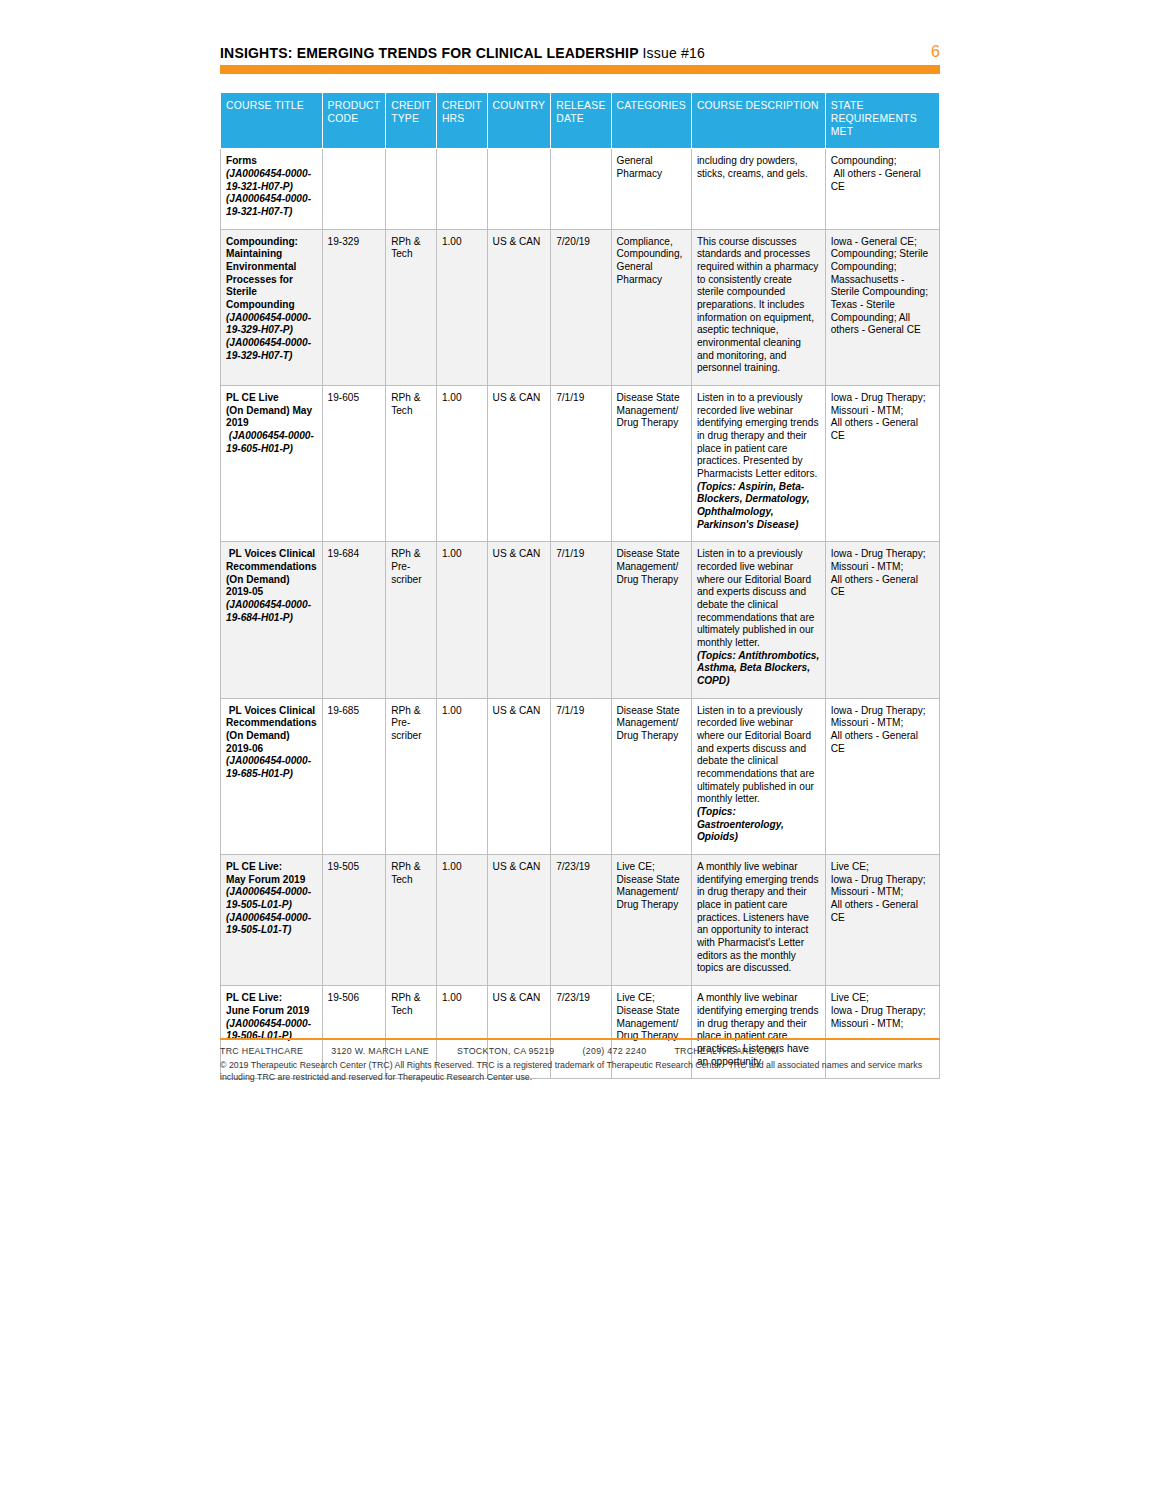INSIGHTS: EMERGING TRENDS FOR CLINICAL LEADERSHIP Issue #16
6
| COURSE TITLE | PRODUCT CODE | CREDIT TYPE | CREDIT HRS | COUNTRY | RELEASE DATE | CATEGORIES | COURSE DESCRIPTION | STATE REQUIREMENTS MET |
| --- | --- | --- | --- | --- | --- | --- | --- | --- |
| Forms (JA0006454-0000-19-321-H07-P) (JA0006454-0000-19-321-H07-T) | | | | | | General Pharmacy | including dry powders, sticks, creams, and gels. | Compounding; All others - General CE |
| Compounding: Maintaining Environmental Processes for Sterile Compounding (JA0006454-0000-19-329-H07-P) (JA0006454-0000-19-329-H07-T) | 19-329 | RPh & Tech | 1.00 | US & CAN | 7/20/19 | Compliance, Compounding, General Pharmacy | This course discusses standards and processes required within a pharmacy to consistently create sterile compounded preparations. It includes information on equipment, aseptic technique, environmental cleaning and monitoring, and personnel training. | Iowa - General CE; Compounding; Sterile Compounding; Massachusetts - Sterile Compounding; Texas - Sterile Compounding; All others - General CE |
| PL CE Live (On Demand) May 2019 (JA0006454-0000-19-605-H01-P) | 19-605 | RPh & Tech | 1.00 | US & CAN | 7/1/19 | Disease State Management/ Drug Therapy | Listen in to a previously recorded live webinar identifying emerging trends in drug therapy and their place in patient care practices. Presented by Pharmacists Letter editors. (Topics: Aspirin, Beta-Blockers, Dermatology, Ophthalmology, Parkinson's Disease) | Iowa - Drug Therapy; Missouri - MTM; All others - General CE |
| PL Voices Clinical Recommendations (On Demand) 2019-05 (JA0006454-0000-19-684-H01-P) | 19-684 | RPh & Pre-scriber | 1.00 | US & CAN | 7/1/19 | Disease State Management/ Drug Therapy | Listen in to a previously recorded live webinar where our Editorial Board and experts discuss and debate the clinical recommendations that are ultimately published in our monthly letter. (Topics: Antithrombotics, Asthma, Beta Blockers, COPD) | Iowa - Drug Therapy; Missouri - MTM; All others - General CE |
| PL Voices Clinical Recommendations (On Demand) 2019-06 (JA0006454-0000-19-685-H01-P) | 19-685 | RPh & Pre-scriber | 1.00 | US & CAN | 7/1/19 | Disease State Management/ Drug Therapy | Listen in to a previously recorded live webinar where our Editorial Board and experts discuss and debate the clinical recommendations that are ultimately published in our monthly letter. (Topics: Gastroenterology, Opioids) | Iowa - Drug Therapy; Missouri - MTM; All others - General CE |
| PL CE Live: May Forum 2019 (JA0006454-0000-19-505-L01-P) (JA0006454-0000-19-505-L01-T) | 19-505 | RPh & Tech | 1.00 | US & CAN | 7/23/19 | Live CE; Disease State Management/ Drug Therapy | A monthly live webinar identifying emerging trends in drug therapy and their place in patient care practices. Listeners have an opportunity to interact with Pharmacist's Letter editors as the monthly topics are discussed. | Live CE; Iowa - Drug Therapy; Missouri - MTM; All others - General CE |
| PL CE Live: June Forum 2019 (JA0006454-0000-19-506-L01-P) | 19-506 | RPh & Tech | 1.00 | US & CAN | 7/23/19 | Live CE; Disease State Management/ Drug Therapy | A monthly live webinar identifying emerging trends in drug therapy and their place in patient care practices. Listeners have an opportunity | Live CE; Iowa - Drug Therapy; Missouri - MTM; |
TRC HEALTHCARE 3120 W. MARCH LANE STOCKTON, CA 95219(209) 472 2240 TRCHEALTHCARE.COM
© 2019 Therapeutic Research Center (TRC) All Rights Reserved. TRC is a registered trademark of Therapeutic Research Center. TRC and all associated names and service marks including TRC are restricted and reserved for Therapeutic Research Center use.